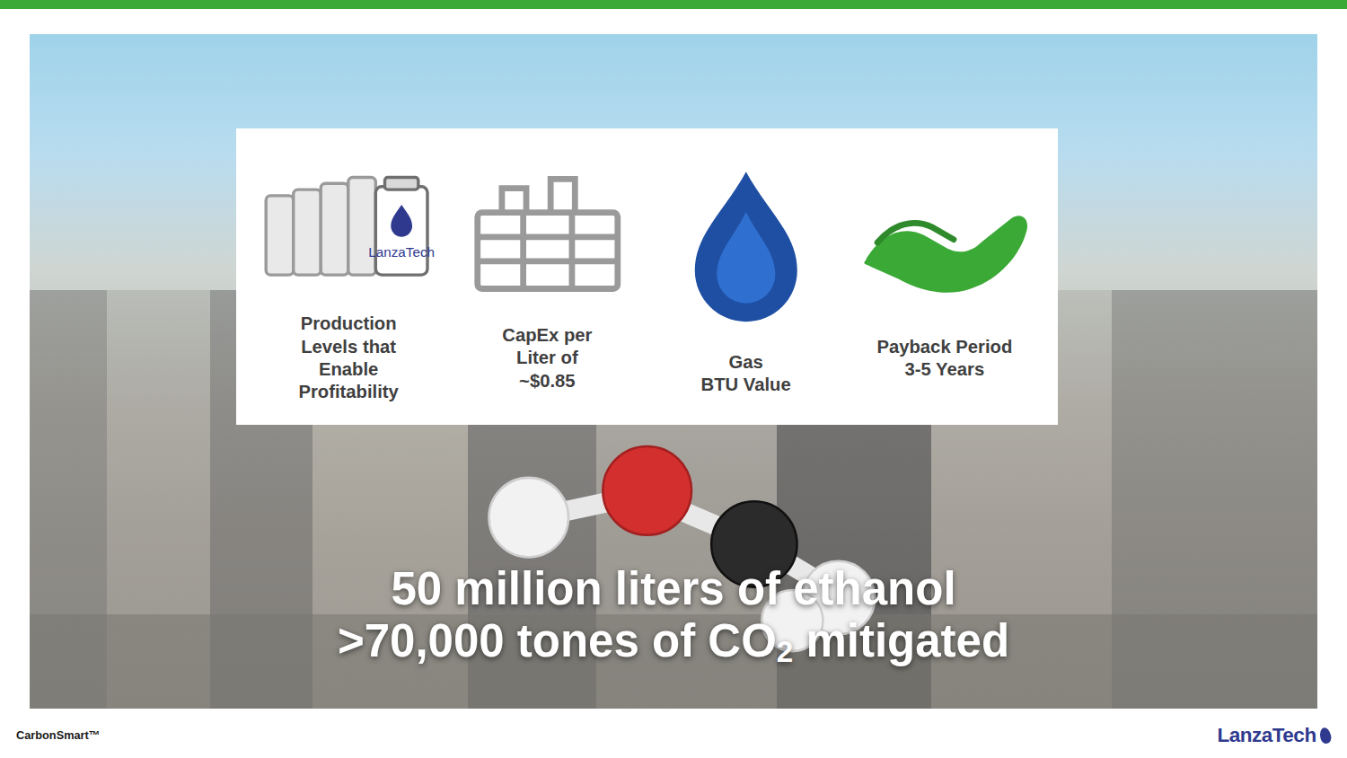50 million liters of ethanol >70,000 tones of CO2 mitigated
LanzaTech
Production
Levels that
Enable
Profitability
CapEx per
Liter of
~$0.85
Gas
BTU Value
Payback Period
3-5 Years
CarbonSmart™ LanzaTech